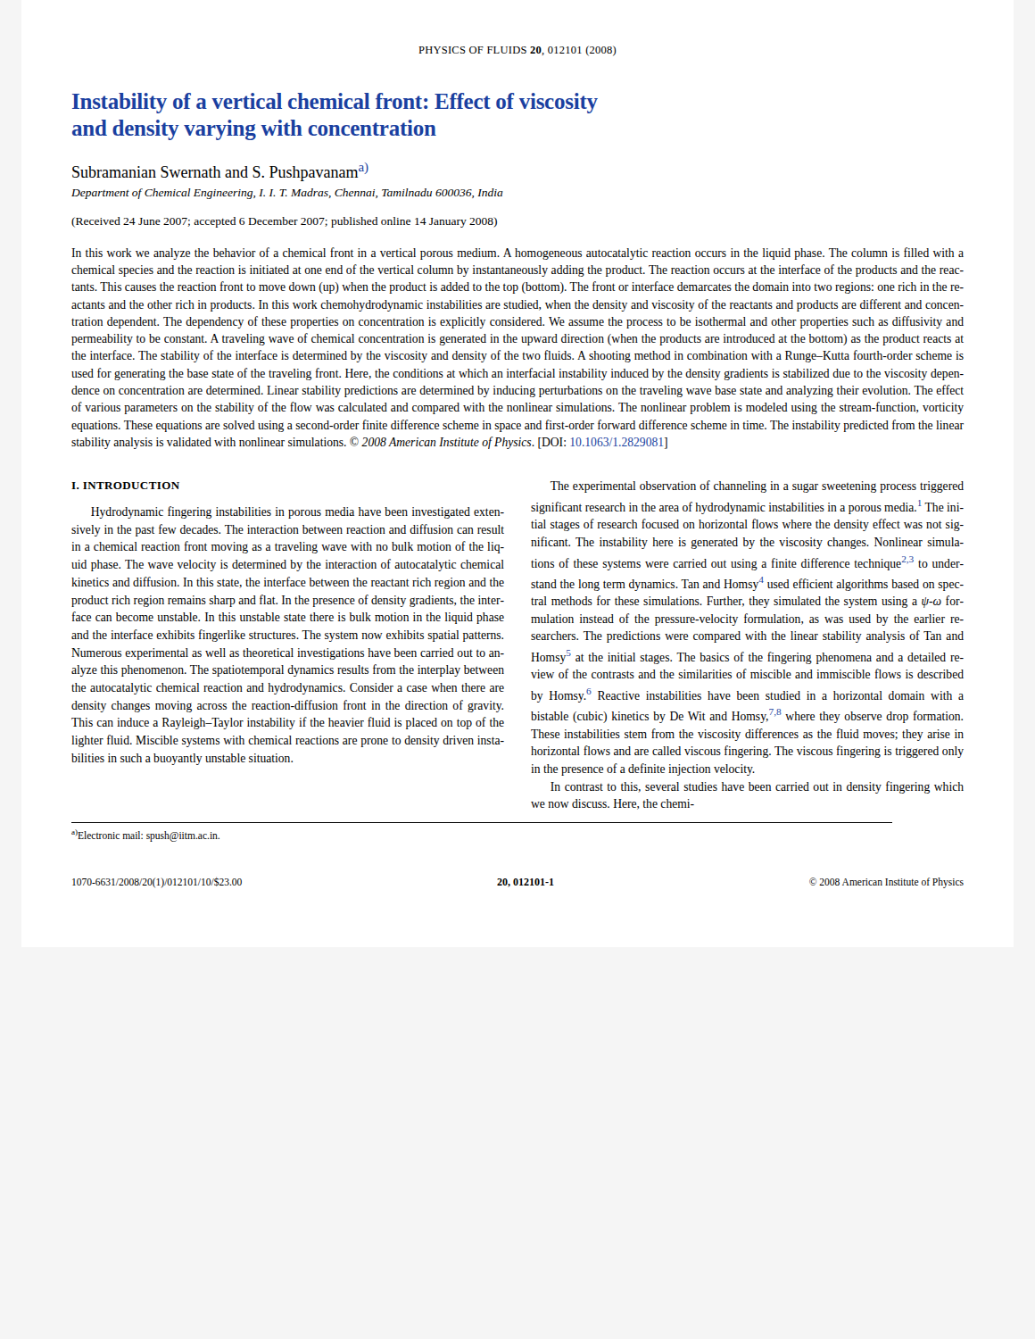PHYSICS OF FLUIDS 20, 012101 (2008)
Instability of a vertical chemical front: Effect of viscosity
and density varying with concentration
Subramanian Swernath and S. Pushpavanama)
Department of Chemical Engineering, I. I. T. Madras, Chennai, Tamilnadu 600036, India
(Received 24 June 2007; accepted 6 December 2007; published online 14 January 2008)
In this work we analyze the behavior of a chemical front in a vertical porous medium. A homogeneous autocatalytic reaction occurs in the liquid phase. The column is filled with a chemical species and the reaction is initiated at one end of the vertical column by instantaneously adding the product. The reaction occurs at the interface of the products and the reactants. This causes the reaction front to move down (up) when the product is added to the top (bottom). The front or interface demarcates the domain into two regions: one rich in the reactants and the other rich in products. In this work chemohydrodynamic instabilities are studied, when the density and viscosity of the reactants and products are different and concentration dependent. The dependency of these properties on concentration is explicitly considered. We assume the process to be isothermal and other properties such as diffusivity and permeability to be constant. A traveling wave of chemical concentration is generated in the upward direction (when the products are introduced at the bottom) as the product reacts at the interface. The stability of the interface is determined by the viscosity and density of the two fluids. A shooting method in combination with a Runge–Kutta fourth-order scheme is used for generating the base state of the traveling front. Here, the conditions at which an interfacial instability induced by the density gradients is stabilized due to the viscosity dependence on concentration are determined. Linear stability predictions are determined by inducing perturbations on the traveling wave base state and analyzing their evolution. The effect of various parameters on the stability of the flow was calculated and compared with the nonlinear simulations. The nonlinear problem is modeled using the stream-function, vorticity equations. These equations are solved using a second-order finite difference scheme in space and first-order forward difference scheme in time. The instability predicted from the linear stability analysis is validated with nonlinear simulations. © 2008 American Institute of Physics. [DOI: 10.1063/1.2829081]
I. INTRODUCTION
Hydrodynamic fingering instabilities in porous media have been investigated extensively in the past few decades. The interaction between reaction and diffusion can result in a chemical reaction front moving as a traveling wave with no bulk motion of the liquid phase. The wave velocity is determined by the interaction of autocatalytic chemical kinetics and diffusion. In this state, the interface between the reactant rich region and the product rich region remains sharp and flat. In the presence of density gradients, the interface can become unstable. In this unstable state there is bulk motion in the liquid phase and the interface exhibits fingerlike structures. The system now exhibits spatial patterns. Numerous experimental as well as theoretical investigations have been carried out to analyze this phenomenon. The spatiotemporal dynamics results from the interplay between the autocatalytic chemical reaction and hydrodynamics. Consider a case when there are density changes moving across the reaction-diffusion front in the direction of gravity. This can induce a Rayleigh–Taylor instability if the heavier fluid is placed on top of the lighter fluid. Miscible systems with chemical reactions are prone to density driven instabilities in such a buoyantly unstable situation.
The experimental observation of channeling in a sugar sweetening process triggered significant research in the area of hydrodynamic instabilities in a porous media.1 The initial stages of research focused on horizontal flows where the density effect was not significant. The instability here is generated by the viscosity changes. Nonlinear simulations of these systems were carried out using a finite difference technique2,3 to understand the long term dynamics. Tan and Homsy4 used efficient algorithms based on spectral methods for these simulations. Further, they simulated the system using a ψ-ω formulation instead of the pressure-velocity formulation, as was used by the earlier researchers. The predictions were compared with the linear stability analysis of Tan and Homsy5 at the initial stages. The basics of the fingering phenomena and a detailed review of the contrasts and the similarities of miscible and immiscible flows is described by Homsy.6 Reactive instabilities have been studied in a horizontal domain with a bistable (cubic) kinetics by De Wit and Homsy,7,8 where they observe drop formation. These instabilities stem from the viscosity differences as the fluid moves; they arise in horizontal flows and are called viscous fingering. The viscous fingering is triggered only in the presence of a definite injection velocity.
In contrast to this, several studies have been carried out in density fingering which we now discuss. Here, the chemi-
a)Electronic mail: spush@iitm.ac.in.
1070-6631/2008/20(1)/012101/10/$23.00
20, 012101-1
© 2008 American Institute of Physics